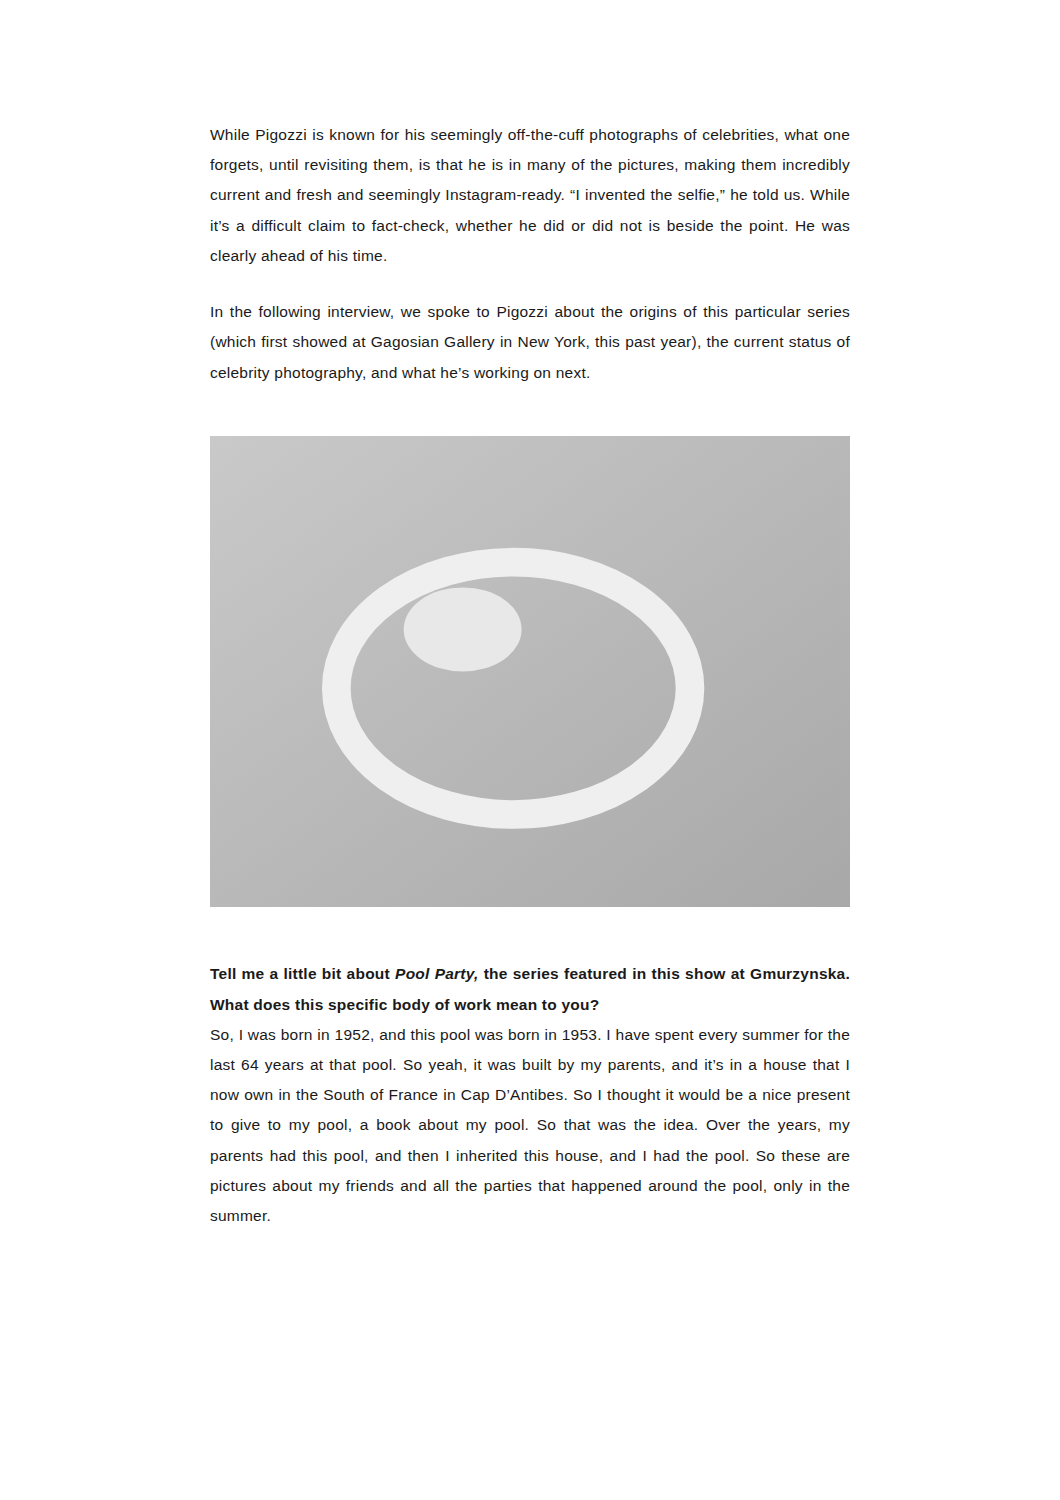While Pigozzi is known for his seemingly off-the-cuff photographs of celebrities, what one forgets, until revisiting them, is that he is in many of the pictures, making them incredibly current and fresh and seemingly Instagram-ready. “I invented the selfie,” he told us. While it’s a difficult claim to fact-check, whether he did or did not is beside the point. He was clearly ahead of his time.
In the following interview, we spoke to Pigozzi about the origins of this particular series (which first showed at Gagosian Gallery in New York, this past year), the current status of celebrity photography, and what he’s working on next.
Tell me a little bit about Pool Party, the series featured in this show at Gmurzynska. What does this specific body of work mean to you?
So, I was born in 1952, and this pool was born in 1953. I have spent every summer for the last 64 years at that pool. So yeah, it was built by my parents, and it’s in a house that I now own in the South of France in Cap D’Antibes. So I thought it would be a nice present to give to my pool, a book about my pool. So that was the idea. Over the years, my parents had this pool, and then I inherited this house, and I had the pool. So these are pictures about my friends and all the parties that happened around the pool, only in the summer.